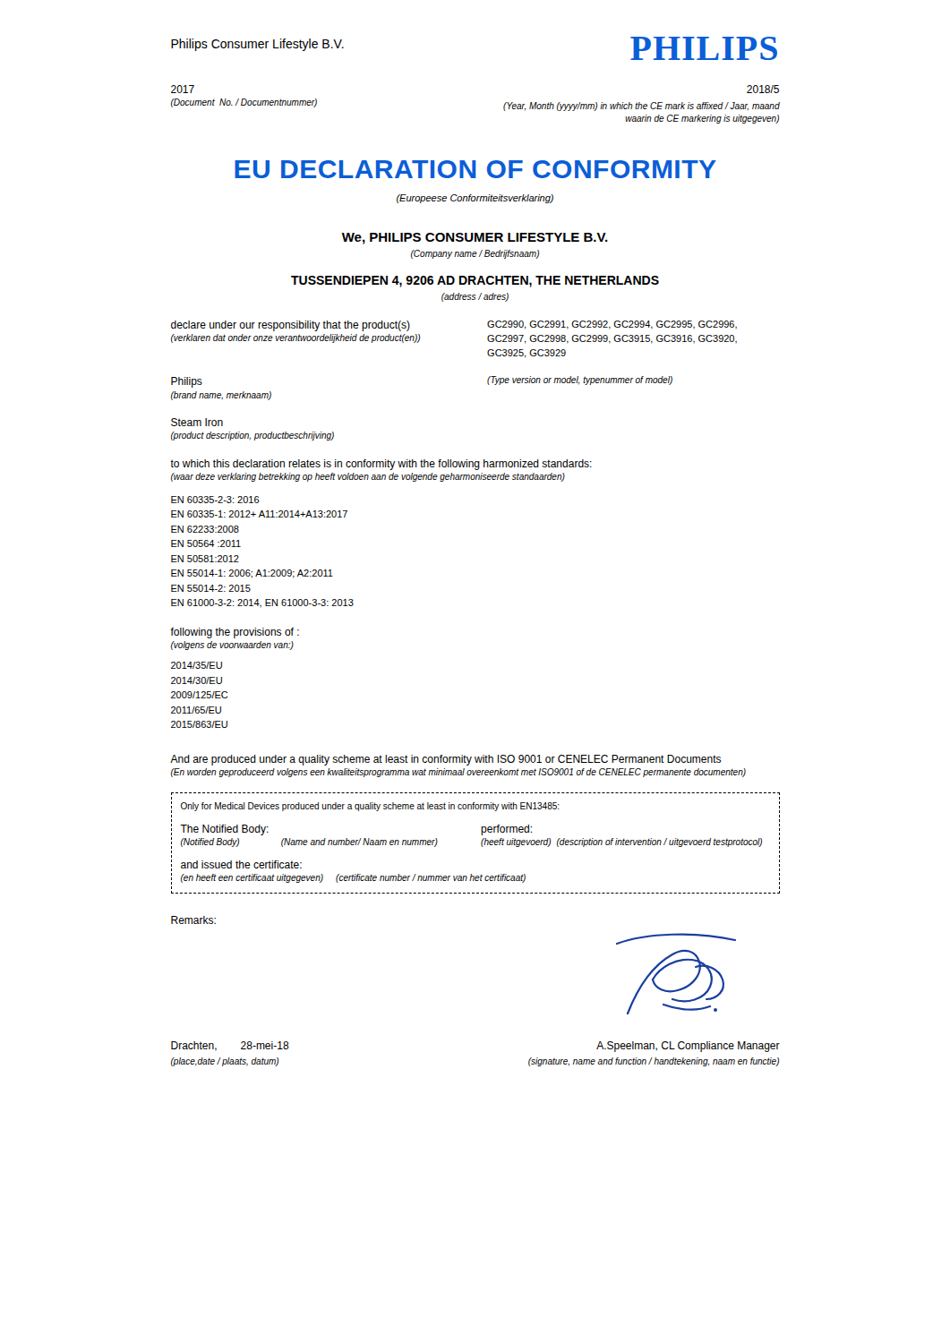Philips Consumer Lifestyle B.V.
PHILIPS
2017
(Document No. / Documentnummer)
2018/5
(Year, Month (yyyy/mm) in which the CE mark is affixed / Jaar, maand waarin de CE markering is uitgegeven)
EU DECLARATION OF CONFORMITY
(Europeese Conformiteitsverklaring)
We, PHILIPS CONSUMER LIFESTYLE B.V.
(Company name / Bedrijfsnaam)
TUSSENDIEPEN 4, 9206 AD DRACHTEN, THE NETHERLANDS
(address / adres)
declare under our responsibility that the product(s)
(verklaren dat onder onze verantwoordelijkheid de product(en))
GC2990, GC2991, GC2992, GC2994, GC2995, GC2996, GC2997, GC2998, GC2999, GC3915, GC3916, GC3920, GC3925, GC3929
Philips
(brand name, merknaam)
(Type version or model, typenummer of model)
Steam Iron
(product description, productbeschrijving)
to which this declaration relates is in conformity with the following harmonized standards:
(waar deze verklaring betrekking op heeft voldoen aan de volgende geharmoniseerde standaarden)
EN 60335-2-3: 2016
EN 60335-1: 2012+ A11:2014+A13:2017
EN 62233:2008
EN 50564 :2011
EN 50581:2012
EN 55014-1: 2006; A1:2009; A2:2011
EN 55014-2: 2015
EN 61000-3-2: 2014, EN 61000-3-3: 2013
following the provisions of :
(volgens de voorwaarden van:)
2014/35/EU
2014/30/EU
2009/125/EC
2011/65/EU
2015/863/EU
And are produced under a quality scheme at least in conformity with ISO 9001 or CENELEC Permanent Documents
(En worden geproduceerd volgens een kwaliteitsprogramma wat minimaal overeenkomt met ISO9001 of de CENELEC permanente documenten)
Only for Medical Devices produced under a quality scheme at least in conformity with EN13485:
The Notified Body:
(Notified Body) (Name and number/ Naam en nummer)
performed:
(heeft uitgevoerd) (description of intervention / uitgevoerd testprotocol)
and issued the certificate:
(en heeft een certificaat uitgegeven) (certificate number / nummer van het certificaat)
Remarks:
Drachten, 28-mei-18
(place,date / plaats, datum)
A.Speelman, CL Compliance Manager
(signature, name and function / handtekening, naam en functie)